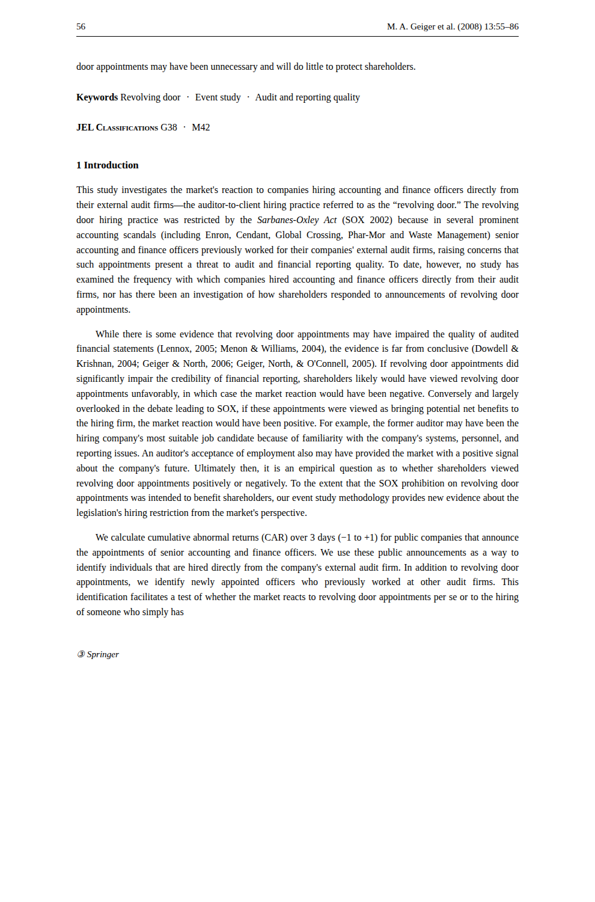56 M. A. Geiger et al. (2008) 13:55–86
door appointments may have been unnecessary and will do little to protect shareholders.
Keywords Revolving door · Event study · Audit and reporting quality
JEL Classifications G38 · M42
1 Introduction
This study investigates the market's reaction to companies hiring accounting and finance officers directly from their external audit firms—the auditor-to-client hiring practice referred to as the “revolving door.” The revolving door hiring practice was restricted by the Sarbanes-Oxley Act (SOX 2002) because in several prominent accounting scandals (including Enron, Cendant, Global Crossing, Phar-Mor and Waste Management) senior accounting and finance officers previously worked for their companies' external audit firms, raising concerns that such appointments present a threat to audit and financial reporting quality. To date, however, no study has examined the frequency with which companies hired accounting and finance officers directly from their audit firms, nor has there been an investigation of how shareholders responded to announcements of revolving door appointments.
While there is some evidence that revolving door appointments may have impaired the quality of audited financial statements (Lennox, 2005; Menon & Williams, 2004), the evidence is far from conclusive (Dowdell & Krishnan, 2004; Geiger & North, 2006; Geiger, North, & O'Connell, 2005). If revolving door appointments did significantly impair the credibility of financial reporting, shareholders likely would have viewed revolving door appointments unfavorably, in which case the market reaction would have been negative. Conversely and largely overlooked in the debate leading to SOX, if these appointments were viewed as bringing potential net benefits to the hiring firm, the market reaction would have been positive. For example, the former auditor may have been the hiring company's most suitable job candidate because of familiarity with the company's systems, personnel, and reporting issues. An auditor's acceptance of employment also may have provided the market with a positive signal about the company's future. Ultimately then, it is an empirical question as to whether shareholders viewed revolving door appointments positively or negatively. To the extent that the SOX prohibition on revolving door appointments was intended to benefit shareholders, our event study methodology provides new evidence about the legislation's hiring restriction from the market's perspective.
We calculate cumulative abnormal returns (CAR) over 3 days (−1 to +1) for public companies that announce the appointments of senior accounting and finance officers. We use these public announcements as a way to identify individuals that are hired directly from the company's external audit firm. In addition to revolving door appointments, we identify newly appointed officers who previously worked at other audit firms. This identification facilitates a test of whether the market reacts to revolving door appointments per se or to the hiring of someone who simply has
③ Springer